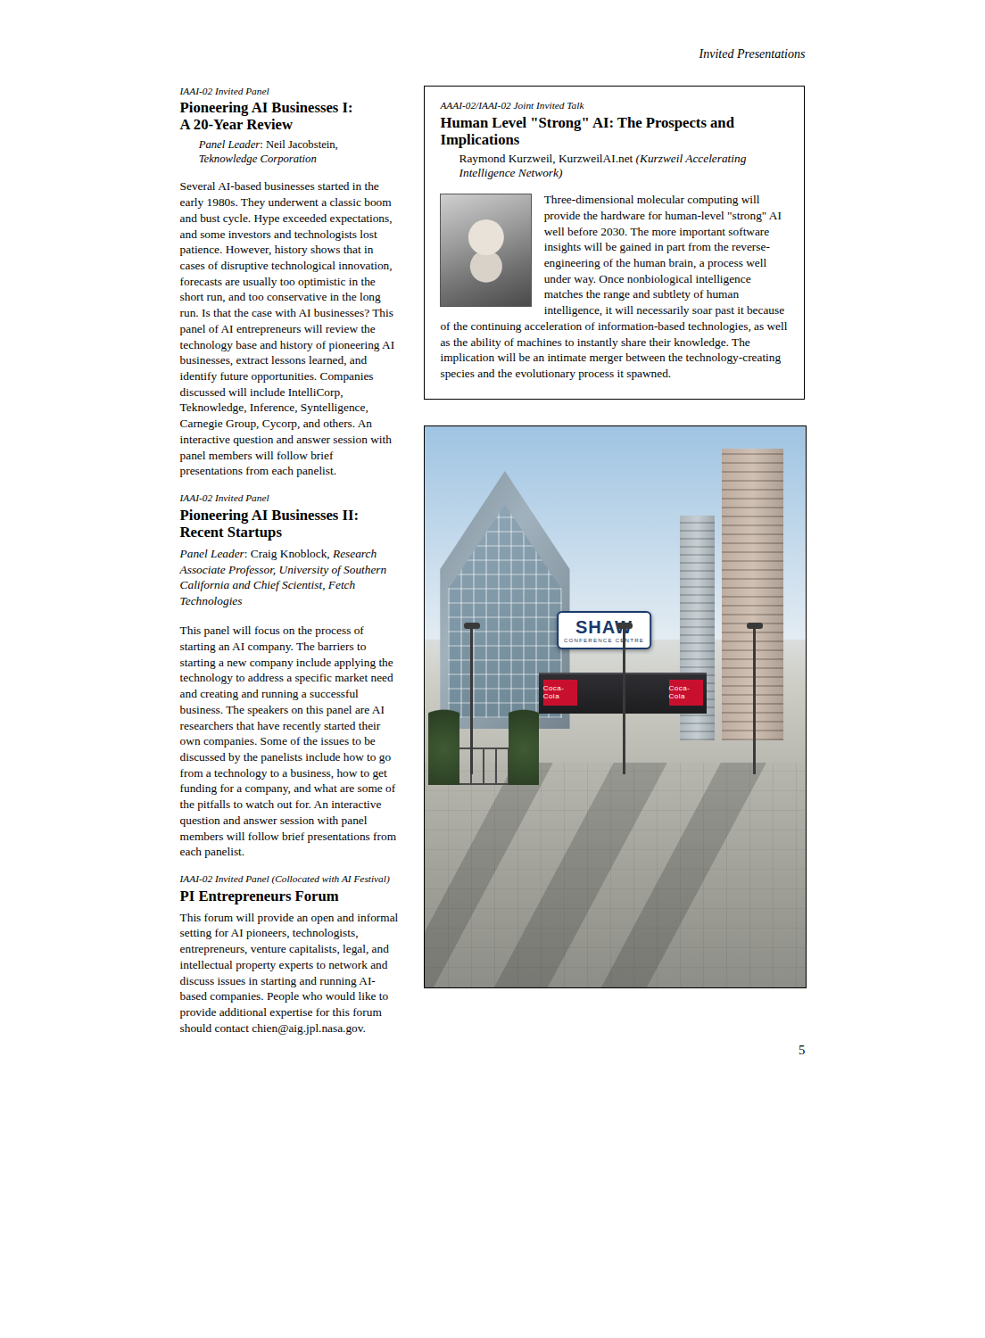Invited Presentations
IAAI-02 Invited Panel
Pioneering AI Businesses I:
A 20-Year Review
Panel Leader: Neil Jacobstein,
Teknowledge Corporation
Several AI-based businesses started in the early 1980s. They underwent a classic boom and bust cycle. Hype exceeded expectations, and some investors and technologists lost patience. However, history shows that in cases of disruptive technological innovation, forecasts are usually too optimistic in the short run, and too conservative in the long run. Is that the case with AI businesses? This panel of AI entrepreneurs will review the technology base and history of pioneering AI businesses, extract lessons learned, and identify future opportunities. Companies discussed will include IntelliCorp, Teknowledge, Inference, Syntelligence, Carnegie Group, Cycorp, and others. An interactive question and answer session with panel members will follow brief presentations from each panelist.
IAAI-02 Invited Panel
Pioneering AI Businesses II:
Recent Startups
Panel Leader: Craig Knoblock, Research Associate Professor, University of Southern California and Chief Scientist, Fetch Technologies
This panel will focus on the process of starting an AI company. The barriers to starting a new company include applying the technology to address a specific market need and creating and running a successful business. The speakers on this panel are AI researchers that have recently started their own companies. Some of the issues to be discussed by the panelists include how to go from a technology to a business, how to get funding for a company, and what are some of the pitfalls to watch out for. An interactive question and answer session with panel members will follow brief presentations from each panelist.
IAAI-02 Invited Panel (Collocated with AI Festival)
PI Entrepreneurs Forum
This forum will provide an open and informal setting for AI pioneers, technologists, entrepreneurs, venture capitalists, legal, and intellectual property experts to network and discuss issues in starting and running AI-based companies. People who would like to provide additional expertise for this forum should contact chien@aig.jpl.nasa.gov.
AAAI-02/IAAI-02 Joint Invited Talk
Human Level "Strong" AI: The Prospects and Implications
Raymond Kurzweil, KurzweilAI.net (Kurzweil Accelerating Intelligence Network)
Three-dimensional molecular computing will provide the hardware for human-level "strong" AI well before 2030. The more important software insights will be gained in part from the reverse-engineering of the human brain, a process well under way. Once nonbiological intelligence matches the range and subtlety of human intelligence, it will necessarily soar past it because of the continuing acceleration of information-based technologies, as well as the ability of machines to instantly share their knowledge. The implication will be an intimate merger between the technology-creating species and the evolutionary process it spawned.
SHAW
CONFERENCE CENTRE
Coca-Cola
Coca-Cola
5